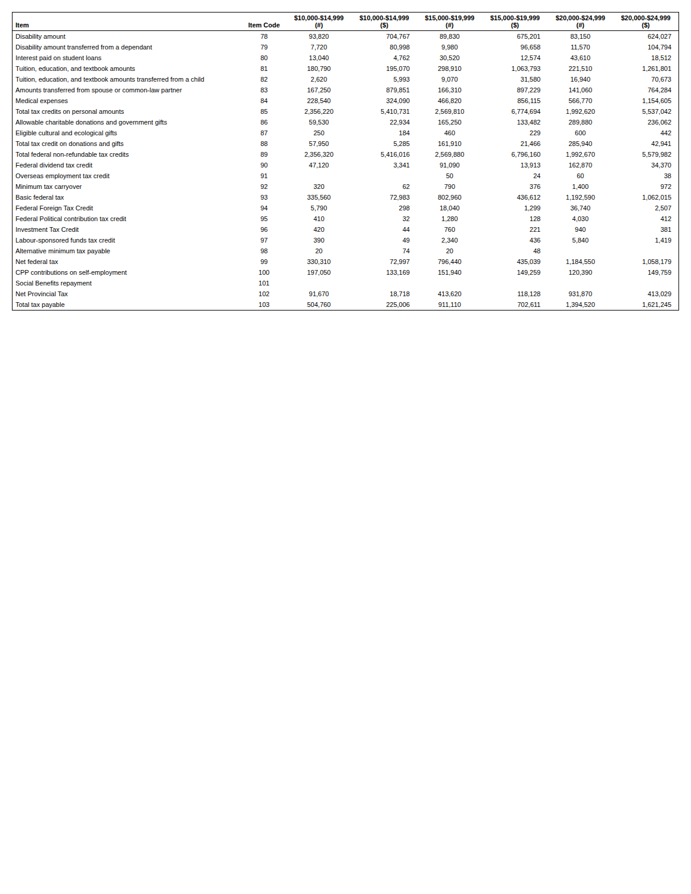| Item | Item Code | $10,000-$14,999 (#) | $10,000-$14,999 ($) | $15,000-$19,999 (#) | $15,000-$19,999 ($) | $20,000-$24,999 (#) | $20,000-$24,999 ($) |
| --- | --- | --- | --- | --- | --- | --- | --- |
| Disability amount | 78 | 93,820 | 704,767 | 89,830 | 675,201 | 83,150 | 624,027 |
| Disability amount transferred from a dependant | 79 | 7,720 | 80,998 | 9,980 | 96,658 | 11,570 | 104,794 |
| Interest paid on student loans | 80 | 13,040 | 4,762 | 30,520 | 12,574 | 43,610 | 18,512 |
| Tuition, education, and textbook amounts | 81 | 180,790 | 195,070 | 298,910 | 1,063,793 | 221,510 | 1,261,801 |
| Tuition, education, and textbook amounts transferred from a child | 82 | 2,620 | 5,993 | 9,070 | 31,580 | 16,940 | 70,673 |
| Amounts transferred from spouse or common-law partner | 83 | 167,250 | 879,851 | 166,310 | 897,229 | 141,060 | 764,284 |
| Medical expenses | 84 | 228,540 | 324,090 | 466,820 | 856,115 | 566,770 | 1,154,605 |
| Total tax credits on personal amounts | 85 | 2,356,220 | 5,410,731 | 2,569,810 | 6,774,694 | 1,992,620 | 5,537,042 |
| Allowable charitable donations and government gifts | 86 | 59,530 | 22,934 | 165,250 | 133,482 | 289,880 | 236,062 |
| Eligible cultural and ecological gifts | 87 | 250 | 184 | 460 | 229 | 600 | 442 |
| Total tax credit on donations and gifts | 88 | 57,950 | 5,285 | 161,910 | 21,466 | 285,940 | 42,941 |
| Total federal non-refundable tax credits | 89 | 2,356,320 | 5,416,016 | 2,569,880 | 6,796,160 | 1,992,670 | 5,579,982 |
| Federal dividend tax credit | 90 | 47,120 | 3,341 | 91,090 | 13,913 | 162,870 | 34,370 |
| Overseas employment tax credit | 91 | | | 50 | 24 | 60 | 38 |
| Minimum tax carryover | 92 | 320 | 62 | 790 | 376 | 1,400 | 972 |
| Basic federal tax | 93 | 335,560 | 72,983 | 802,960 | 436,612 | 1,192,590 | 1,062,015 |
| Federal Foreign Tax Credit | 94 | 5,790 | 298 | 18,040 | 1,299 | 36,740 | 2,507 |
| Federal Political contribution tax credit | 95 | 410 | 32 | 1,280 | 128 | 4,030 | 412 |
| Investment Tax Credit | 96 | 420 | 44 | 760 | 221 | 940 | 381 |
| Labour-sponsored funds tax credit | 97 | 390 | 49 | 2,340 | 436 | 5,840 | 1,419 |
| Alternative minimum tax payable | 98 | 20 | 74 | 20 | 48 | | |
| Net federal tax | 99 | 330,310 | 72,997 | 796,440 | 435,039 | 1,184,550 | 1,058,179 |
| CPP contributions on self-employment | 100 | 197,050 | 133,169 | 151,940 | 149,259 | 120,390 | 149,759 |
| Social Benefits repayment | 101 | | | | | | |
| Net Provincial Tax | 102 | 91,670 | 18,718 | 413,620 | 118,128 | 931,870 | 413,029 |
| Total tax payable | 103 | 504,760 | 225,006 | 911,110 | 702,611 | 1,394,520 | 1,621,245 |